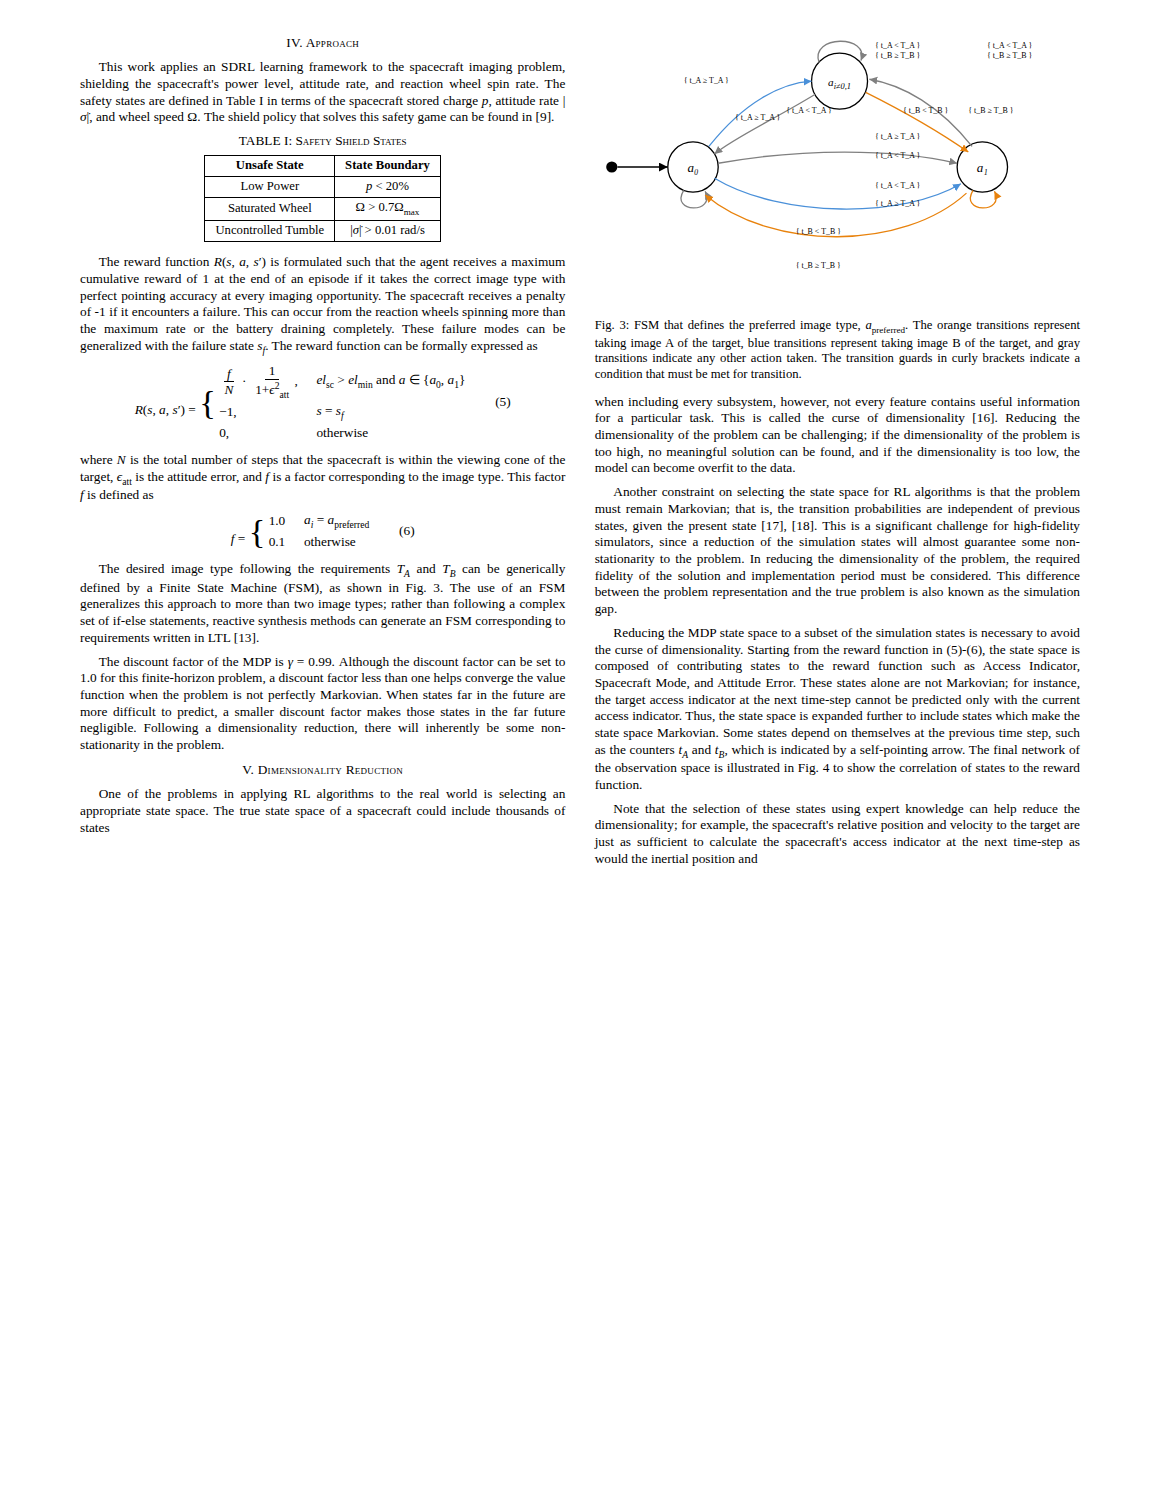IV. Approach
This work applies an SDRL learning framework to the spacecraft imaging problem, shielding the spacecraft's power level, attitude rate, and reaction wheel spin rate. The safety states are defined in Table I in terms of the spacecraft stored charge p, attitude rate |σ̇|, and wheel speed Ω. The shield policy that solves this safety game can be found in [9].
TABLE I: Safety Shield States
| Unsafe State | State Boundary |
| --- | --- |
| Low Power | p < 20% |
| Saturated Wheel | Ω > 0.7Ω max |
| Uncontrolled Tumble | / σ̇ / > 0.01 rad/s |
The reward function R(s, a, s′) is formulated such that the agent receives a maximum cumulative reward of 1 at the end of an episode if it takes the correct image type with perfect pointing accuracy at every imaging opportunity. The spacecraft receives a penalty of -1 if it encounters a failure. This can occur from the reaction wheels spinning more than the maximum rate or the battery draining completely. These failure modes can be generalized with the failure state sf. The reward function can be formally expressed as
R(s, a, s′) = { fN · 11+ϵ2att, elsc > elmin and a ∈ {a0, a1} −1, s = sf 0, otherwise
(5)
where N is the total number of steps that the spacecraft is within the viewing cone of the target, ϵatt is the attitude error, and f is a factor corresponding to the image type. This factor f is defined as
f = { 1.0 ai = apreferred 0.1 otherwise
(6)
The desired image type following the requirements TA and TB can be generically defined by a Finite State Machine (FSM), as shown in Fig. 3. The use of an FSM generalizes this approach to more than two image types; rather than following a complex set of if-else statements, reactive synthesis methods can generate an FSM corresponding to requirements written in LTL [13].
The discount factor of the MDP is γ = 0.99. Although the discount factor can be set to 1.0 for this finite-horizon problem, a discount factor less than one helps converge the value function when the problem is not perfectly Markovian. When states far in the future are more difficult to predict, a smaller discount factor makes those states in the far future negligible. Following a dimensionality reduction, there will inherently be some non-stationarity in the problem.
V. Dimensionality Reduction
One of the problems in applying RL algorithms to the real world is selecting an appropriate state space. The true state space of a spacecraft could include thousands of states
a₀ a₁ ai≠0,1 { t_A < T_A } { t_B ≥ T_B } { t_A < T_A } { t_B ≥ T_B } { t_A ≥ T_A } { t_A < T_A } { t_B < T_B } { t_B ≥ T_B } { t_A ≥ T_A } { t_A < T_A } { t_A < T_A } { t_A ≥ T_A } { t_B < T_B } { t_B ≥ T_B } { t_A ≥ T_A }
Fig. 3: FSM that defines the preferred image type, apreferred. The orange transitions represent taking image A of the target, blue transitions represent taking image B of the target, and gray transitions indicate any other action taken. The transition guards in curly brackets indicate a condition that must be met for transition.
when including every subsystem, however, not every feature contains useful information for a particular task. This is called the curse of dimensionality [16]. Reducing the dimensionality of the problem can be challenging; if the dimensionality of the problem is too high, no meaningful solution can be found, and if the dimensionality is too low, the model can become overfit to the data.
Another constraint on selecting the state space for RL algorithms is that the problem must remain Markovian; that is, the transition probabilities are independent of previous states, given the present state [17], [18]. This is a significant challenge for high-fidelity simulators, since a reduction of the simulation states will almost guarantee some non-stationarity to the problem. In reducing the dimensionality of the problem, the required fidelity of the solution and implementation period must be considered. This difference between the problem representation and the true problem is also known as the simulation gap.
Reducing the MDP state space to a subset of the simulation states is necessary to avoid the curse of dimensionality. Starting from the reward function in (5)-(6), the state space is composed of contributing states to the reward function such as Access Indicator, Spacecraft Mode, and Attitude Error. These states alone are not Markovian; for instance, the target access indicator at the next time-step cannot be predicted only with the current access indicator. Thus, the state space is expanded further to include states which make the state space Markovian. Some states depend on themselves at the previous time step, such as the counters tA and tB, which is indicated by a self-pointing arrow. The final network of the observation space is illustrated in Fig. 4 to show the correlation of states to the reward function.
Note that the selection of these states using expert knowledge can help reduce the dimensionality; for example, the spacecraft's relative position and velocity to the target are just as sufficient to calculate the spacecraft's access indicator at the next time-step as would the inertial position and